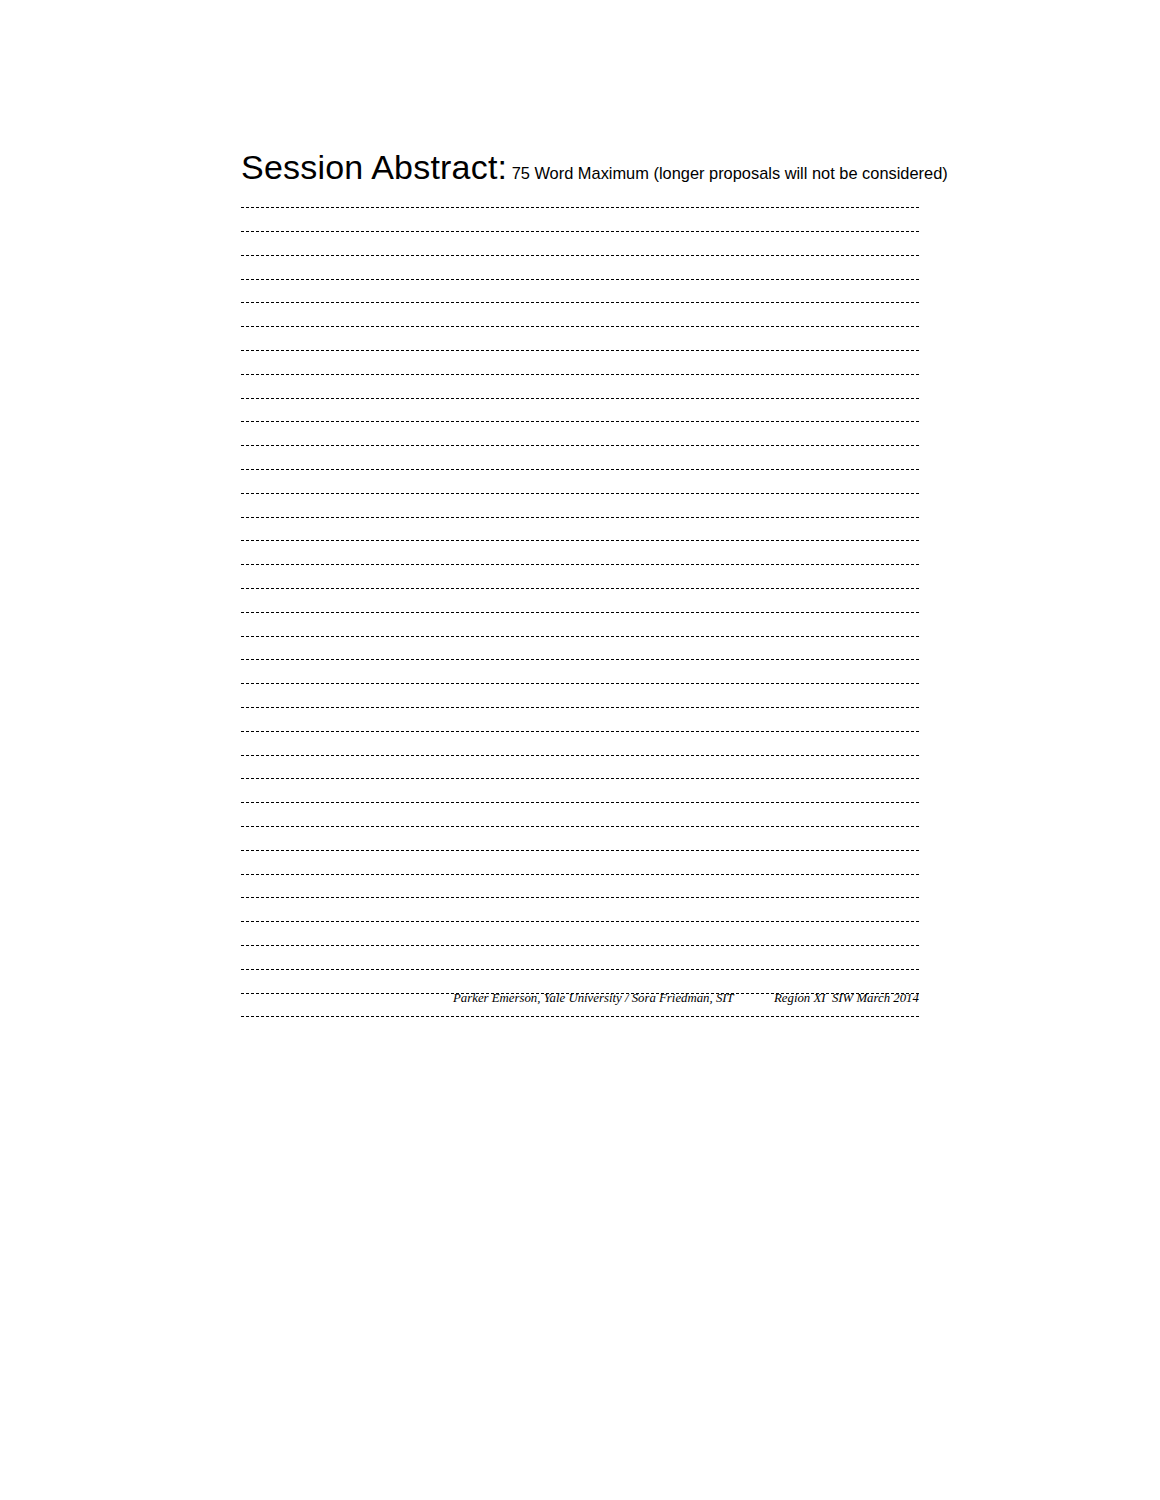Session Abstract: 75 Word Maximum (longer proposals will not be considered)
Parker Emerson, Yale University / Sora Friedman, SIT Region XI SIW March 2014